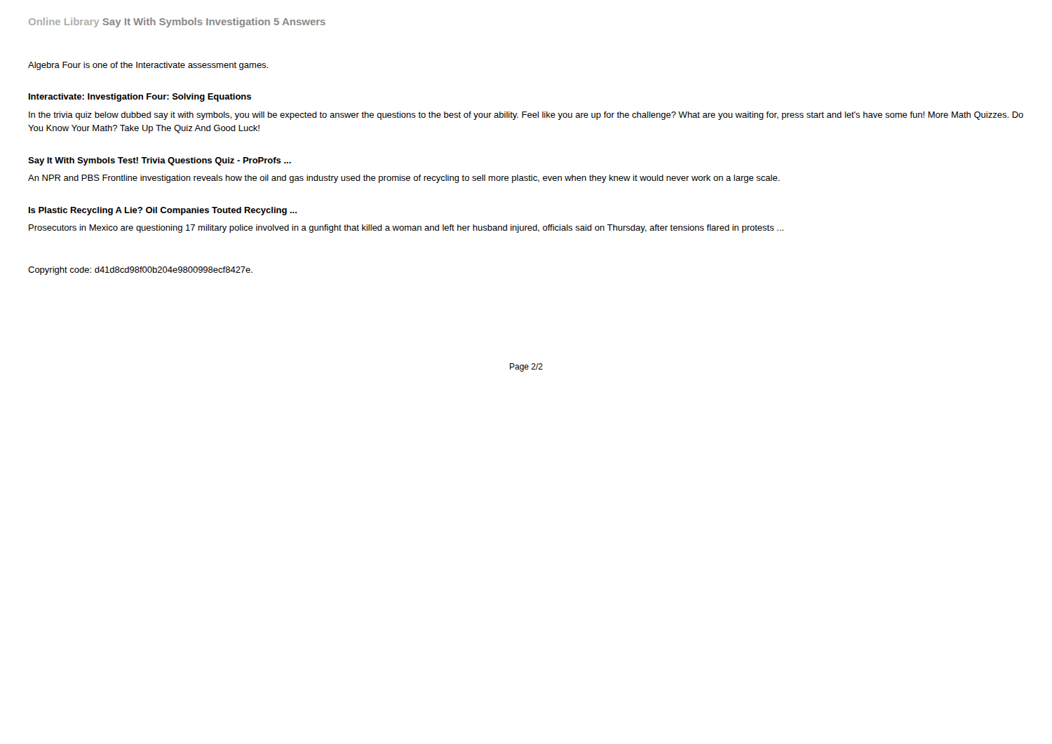Online Library Say It With Symbols Investigation 5 Answers
Algebra Four is one of the Interactivate assessment games.
Interactivate: Investigation Four: Solving Equations
In the trivia quiz below dubbed say it with symbols, you will be expected to answer the questions to the best of your ability. Feel like you are up for the challenge? What are you waiting for, press start and let's have some fun! More Math Quizzes. Do You Know Your Math? Take Up The Quiz And Good Luck!
Say It With Symbols Test! Trivia Questions Quiz - ProProfs ...
An NPR and PBS Frontline investigation reveals how the oil and gas industry used the promise of recycling to sell more plastic, even when they knew it would never work on a large scale.
Is Plastic Recycling A Lie? Oil Companies Touted Recycling ...
Prosecutors in Mexico are questioning 17 military police involved in a gunfight that killed a woman and left her husband injured, officials said on Thursday, after tensions flared in protests ...
Copyright code: d41d8cd98f00b204e9800998ecf8427e.
Page 2/2